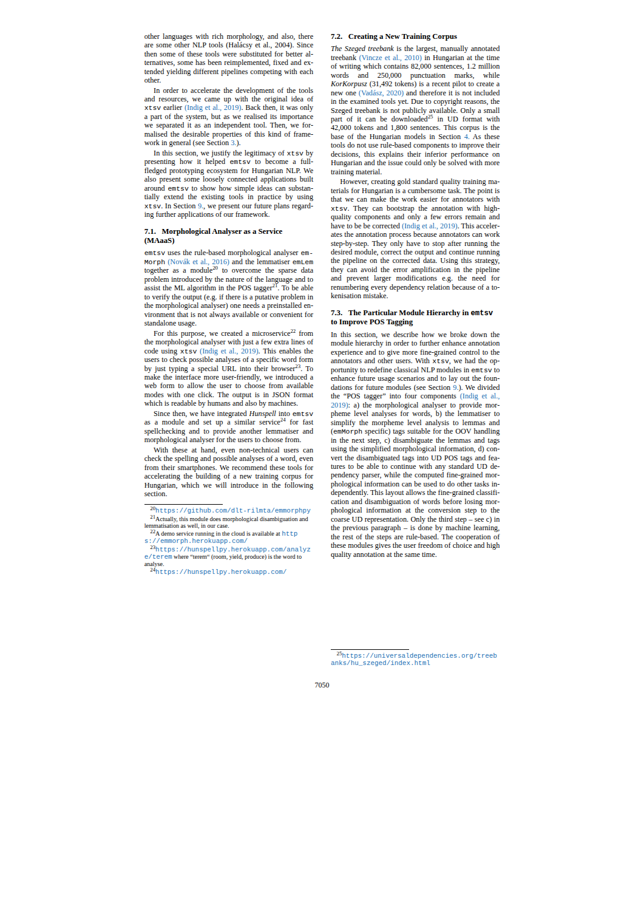other languages with rich morphology, and also, there are some other NLP tools (Halácsy et al., 2004). Since then some of these tools were substituted for better alternatives, some has been reimplemented, fixed and extended yielding different pipelines competing with each other.
In order to accelerate the development of the tools and resources, we came up with the original idea of xtsv earlier (Indig et al., 2019). Back then, it was only a part of the system, but as we realised its importance we separated it as an independent tool. Then, we formalised the desirable properties of this kind of framework in general (see Section 3.).
In this section, we justify the legitimacy of xtsv by presenting how it helped emtsv to become a full-fledged prototyping ecosystem for Hungarian NLP. We also present some loosely connected applications built around emtsv to show how simple ideas can substantially extend the existing tools in practice by using xtsv. In Section 9., we present our future plans regarding further applications of our framework.
7.1. Morphological Analyser as a Service (MAaaS)
emtsv uses the rule-based morphological analyser emMorph (Novák et al., 2016) and the lemmatiser emLem together as a module20 to overcome the sparse data problem introduced by the nature of the language and to assist the ML algorithm in the POS tagger21. To be able to verify the output (e.g. if there is a putative problem in the morphological analyser) one needs a preinstalled environment that is not always available or convenient for standalone usage.
For this purpose, we created a microservice22 from the morphological analyser with just a few extra lines of code using xtsv (Indig et al., 2019). This enables the users to check possible analyses of a specific word form by just typing a special URL into their browser23. To make the interface more user-friendly, we introduced a web form to allow the user to choose from available modes with one click. The output is in JSON format which is readable by humans and also by machines.
Since then, we have integrated Hunspell into emtsv as a module and set up a similar service24 for fast spellchecking and to provide another lemmatiser and morphological analyser for the users to choose from.
With these at hand, even non-technical users can check the spelling and possible analyses of a word, even from their smartphones. We recommend these tools for accelerating the building of a new training corpus for Hungarian, which we will introduce in the following section.
20https://github.com/dlt-rilmta/emmorphpy
21Actually, this module does morphological disambiguation and lemmatisation as well, in our case.
22A demo service running in the cloud is available at https://emmorph.herokuapp.com/
23https://hunspellpy.herokuapp.com/analyze/terem where “terem“ (room, yield, produce) is the word to analyse.
24https://hunspellpy.herokuapp.com/
7.2. Creating a New Training Corpus
The Szeged treebank is the largest, manually annotated treebank (Vincze et al., 2010) in Hungarian at the time of writing which contains 82,000 sentences, 1.2 million words and 250,000 punctuation marks, while KorKorpusz (31,492 tokens) is a recent pilot to create a new one (Vadász, 2020) and therefore it is not included in the examined tools yet. Due to copyright reasons, the Szeged treebank is not publicly available. Only a small part of it can be downloaded25 in UD format with 42,000 tokens and 1,800 sentences. This corpus is the base of the Hungarian models in Section 4. As these tools do not use rule-based components to improve their decisions, this explains their inferior performance on Hungarian and the issue could only be solved with more training material.
However, creating gold standard quality training materials for Hungarian is a cumbersome task. The point is that we can make the work easier for annotators with xtsv. They can bootstrap the annotation with high-quality components and only a few errors remain and have to be be corrected (Indig et al., 2019). This accelerates the annotation process because annotators can work step-by-step. They only have to stop after running the desired module, correct the output and continue running the pipeline on the corrected data. Using this strategy, they can avoid the error amplification in the pipeline and prevent larger modifications e.g. the need for renumbering every dependency relation because of a tokenisation mistake.
7.3. The Particular Module Hierarchy in emtsv to Improve POS Tagging
In this section, we describe how we broke down the module hierarchy in order to further enhance annotation experience and to give more fine-grained control to the annotators and other users. With xtsv, we had the opportunity to redefine classical NLP modules in emtsv to enhance future usage scenarios and to lay out the foundations for future modules (see Section 9.). We divided the “POS tagger” into four components (Indig et al., 2019): a) the morphological analyser to provide morpheme level analyses for words, b) the lemmatiser to simplify the morpheme level analysis to lemmas and (emMorph specific) tags suitable for the OOV handling in the next step, c) disambiguate the lemmas and tags using the simplified morphological information, d) convert the disambiguated tags into UD POS tags and features to be able to continue with any standard UD dependency parser, while the computed fine-grained morphological information can be used to do other tasks independently. This layout allows the fine-grained classification and disambiguation of words before losing morphological information at the conversion step to the coarse UD representation. Only the third step – see c) in the previous paragraph – is done by machine learning, the rest of the steps are rule-based. The cooperation of these modules gives the user freedom of choice and high quality annotation at the same time.
25https://universaldependencies.org/treebanks/hu_szeged/index.html
7050